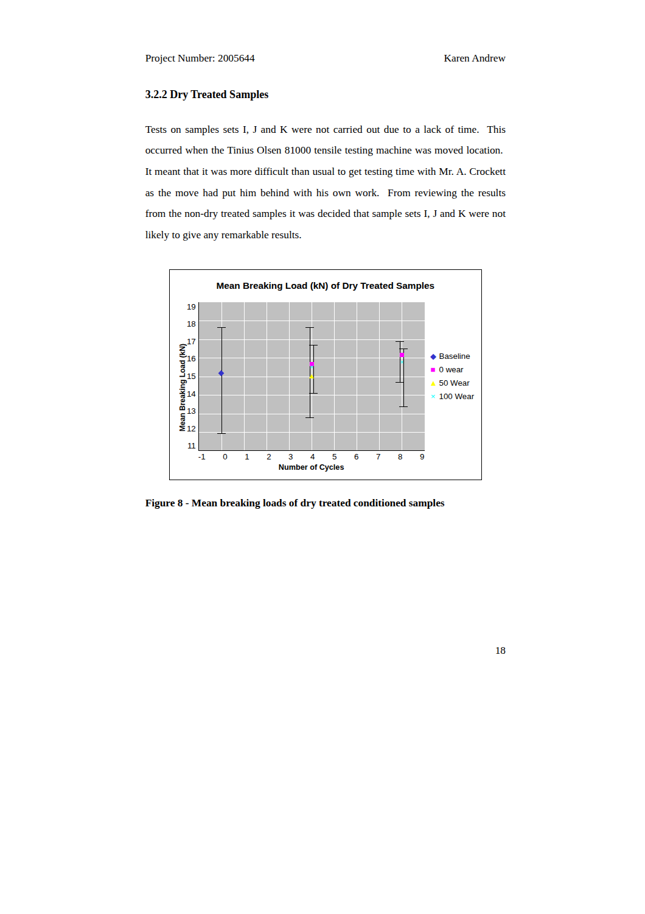Project Number: 2005644
Karen Andrew
3.2.2 Dry Treated Samples
Tests on samples sets I, J and K were not carried out due to a lack of time. This occurred when the Tinius Olsen 81000 tensile testing machine was moved location. It meant that it was more difficult than usual to get testing time with Mr. A. Crockett as the move had put him behind with his own work. From reviewing the results from the non-dry treated samples it was decided that sample sets I, J and K were not likely to give any remarkable results.
Mean Breaking Load (kN) of Dry Treated Samples
Mean Breaking Load (kN)
19
18
17
16
15
14
13
12
11
×
×
-10123456789
Number of Cycles
◆Baseline
■0 wear
▲50 Wear
×100 Wear
Figure 8 - Mean breaking loads of dry treated conditioned samples
18